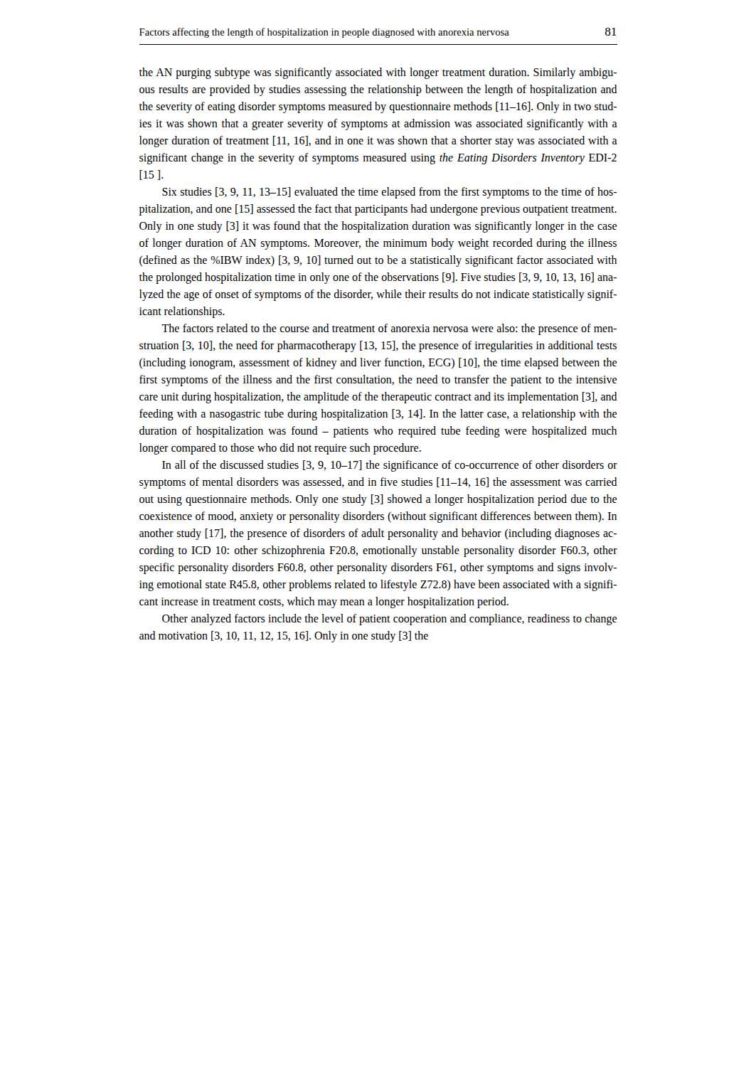Factors affecting the length of hospitalization in people diagnosed with anorexia nervosa 81
the AN purging subtype was significantly associated with longer treatment duration. Similarly ambiguous results are provided by studies assessing the relationship between the length of hospitalization and the severity of eating disorder symptoms measured by questionnaire methods [11–16]. Only in two studies it was shown that a greater severity of symptoms at admission was associated significantly with a longer duration of treatment [11, 16], and in one it was shown that a shorter stay was associated with a significant change in the severity of symptoms measured using the Eating Disorders Inventory EDI-2 [15 ].
Six studies [3, 9, 11, 13–15] evaluated the time elapsed from the first symptoms to the time of hospitalization, and one [15] assessed the fact that participants had undergone previous outpatient treatment. Only in one study [3] it was found that the hospitalization duration was significantly longer in the case of longer duration of AN symptoms. Moreover, the minimum body weight recorded during the illness (defined as the %IBW index) [3, 9, 10] turned out to be a statistically significant factor associated with the prolonged hospitalization time in only one of the observations [9]. Five studies [3, 9, 10, 13, 16] analyzed the age of onset of symptoms of the disorder, while their results do not indicate statistically significant relationships.
The factors related to the course and treatment of anorexia nervosa were also: the presence of menstruation [3, 10], the need for pharmacotherapy [13, 15], the presence of irregularities in additional tests (including ionogram, assessment of kidney and liver function, ECG) [10], the time elapsed between the first symptoms of the illness and the first consultation, the need to transfer the patient to the intensive care unit during hospitalization, the amplitude of the therapeutic contract and its implementation [3], and feeding with a nasogastric tube during hospitalization [3, 14]. In the latter case, a relationship with the duration of hospitalization was found – patients who required tube feeding were hospitalized much longer compared to those who did not require such procedure.
In all of the discussed studies [3, 9, 10–17] the significance of co-occurrence of other disorders or symptoms of mental disorders was assessed, and in five studies [11–14, 16] the assessment was carried out using questionnaire methods. Only one study [3] showed a longer hospitalization period due to the coexistence of mood, anxiety or personality disorders (without significant differences between them). In another study [17], the presence of disorders of adult personality and behavior (including diagnoses according to ICD 10: other schizophrenia F20.8, emotionally unstable personality disorder F60.3, other specific personality disorders F60.8, other personality disorders F61, other symptoms and signs involving emotional state R45.8, other problems related to lifestyle Z72.8) have been associated with a significant increase in treatment costs, which may mean a longer hospitalization period.
Other analyzed factors include the level of patient cooperation and compliance, readiness to change and motivation [3, 10, 11, 12, 15, 16]. Only in one study [3] the